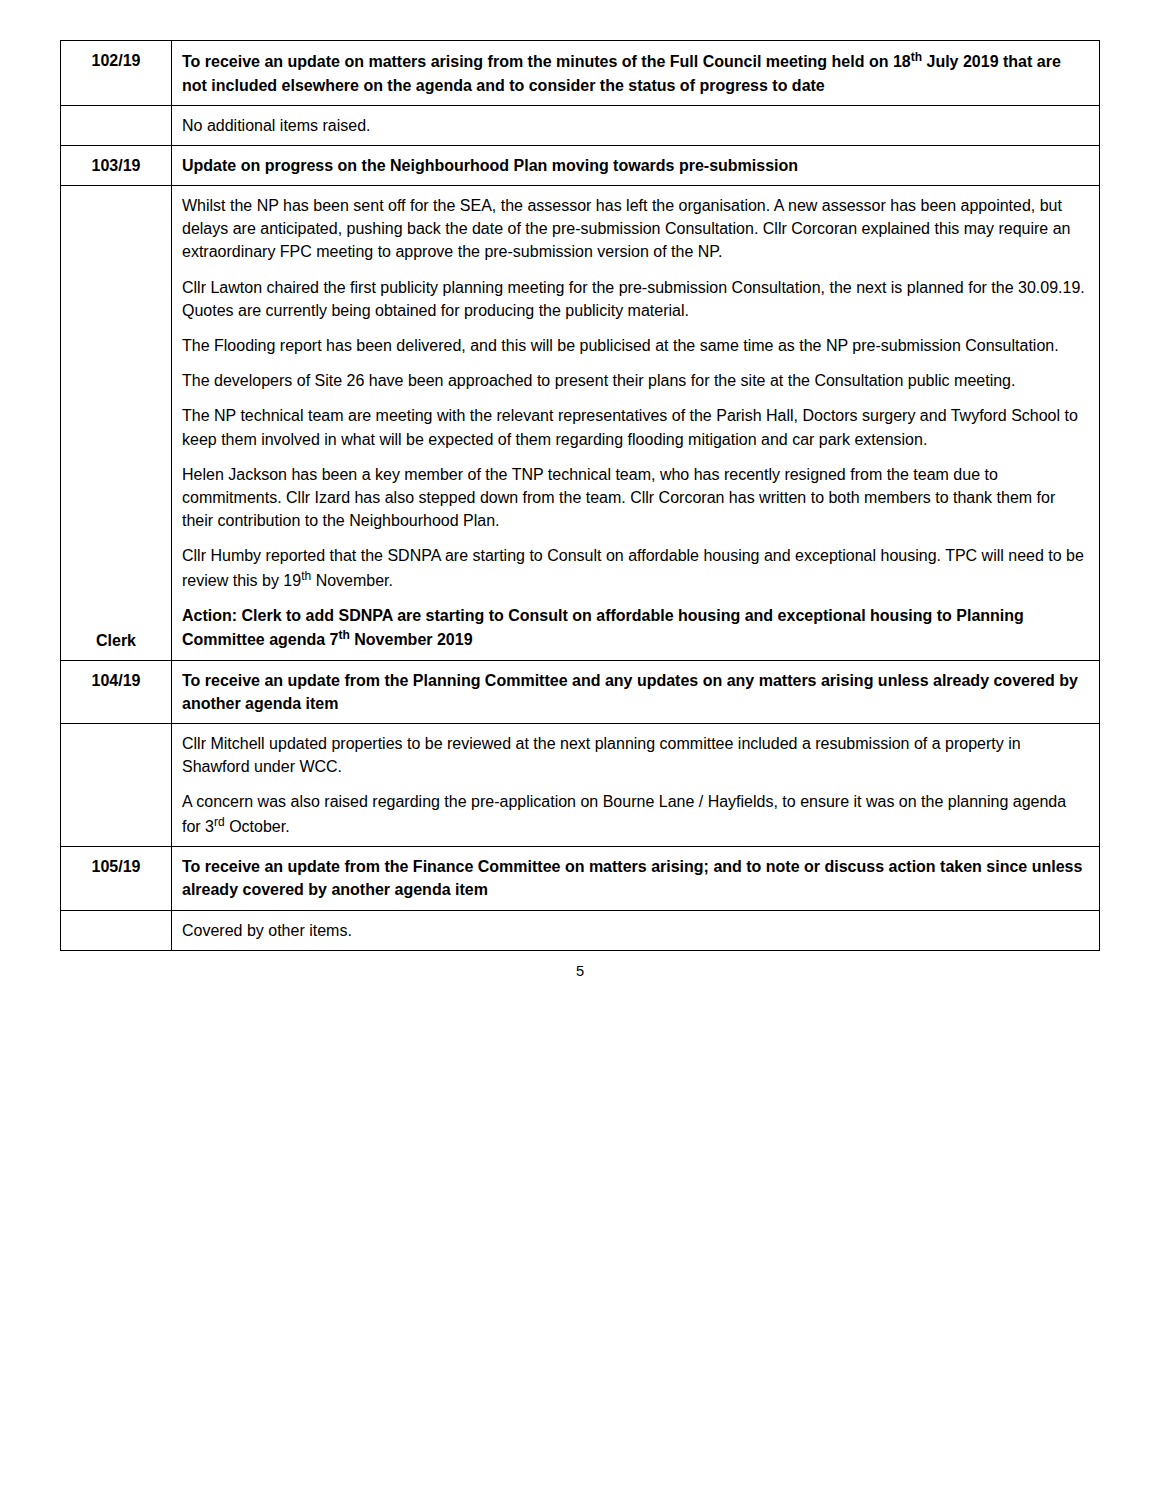| 102/19 | To receive an update on matters arising from the minutes of the Full Council meeting held on 18 th July 2019 that are not included elsewhere on the agenda and to consider the status of progress to date |
| | No additional items raised. |
| 103/19 | Update on progress on the Neighbourhood Plan moving towards pre-submission |
| Clerk | Whilst the NP has been sent off for the SEA, the assessor has left the organisation. A new assessor has been appointed, but delays are anticipated, pushing back the date of the pre-submission Consultation. Cllr Corcoran explained this may require an extraordinary FPC meeting to approve the pre-submission version of the NP. Cllr Lawton chaired the first publicity planning meeting for the pre-submission Consultation, the next is planned for the 30.09.19. Quotes are currently being obtained for producing the publicity material. The Flooding report has been delivered, and this will be publicised at the same time as the NP pre-submission Consultation. The developers of Site 26 have been approached to present their plans for the site at the Consultation public meeting. The NP technical team are meeting with the relevant representatives of the Parish Hall, Doctors surgery and Twyford School to keep them involved in what will be expected of them regarding flooding mitigation and car park extension. Helen Jackson has been a key member of the TNP technical team, who has recently resigned from the team due to commitments. Cllr Izard has also stepped down from the team. Cllr Corcoran has written to both members to thank them for their contribution to the Neighbourhood Plan. Cllr Humby reported that the SDNPA are starting to Consult on affordable housing and exceptional housing. TPC will need to be review this by 19 th November. Action: Clerk to add SDNPA are starting to Consult on affordable housing and exceptional housing to Planning Committee agenda 7 th November 2019 |
| 104/19 | To receive an update from the Planning Committee and any updates on any matters arising unless already covered by another agenda item |
| | Cllr Mitchell updated properties to be reviewed at the next planning committee included a resubmission of a property in Shawford under WCC. A concern was also raised regarding the pre-application on Bourne Lane / Hayfields, to ensure it was on the planning agenda for 3 rd October. |
| 105/19 | To receive an update from the Finance Committee on matters arising; and to note or discuss action taken since unless already covered by another agenda item |
| | Covered by other items. |
5